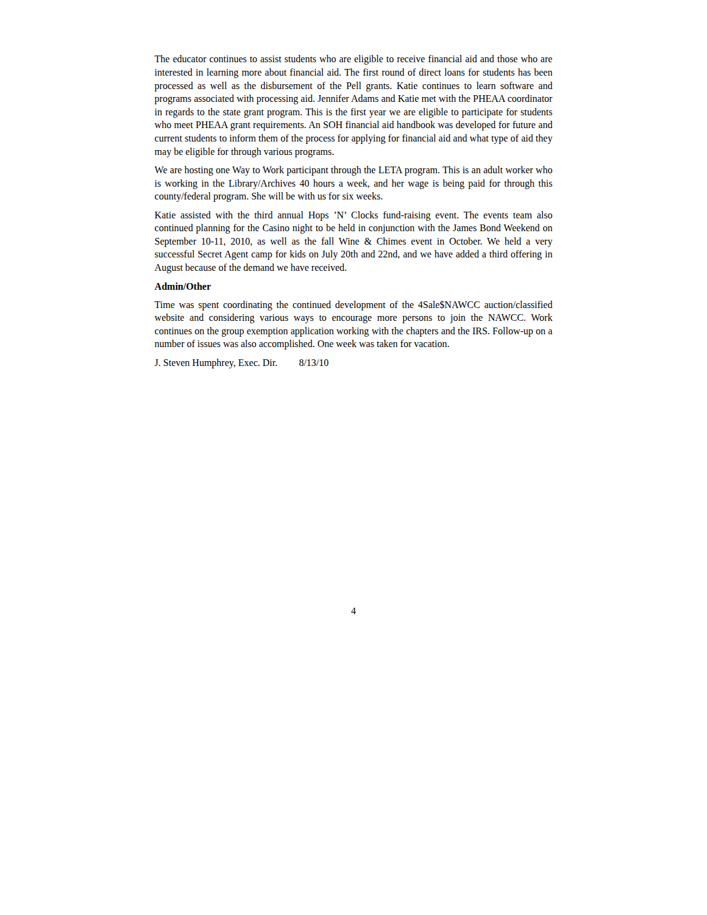The educator continues to assist students who are eligible to receive financial aid and those who are interested in learning more about financial aid. The first round of direct loans for students has been processed as well as the disbursement of the Pell grants. Katie continues to learn software and programs associated with processing aid. Jennifer Adams and Katie met with the PHEAA coordinator in regards to the state grant program. This is the first year we are eligible to participate for students who meet PHEAA grant requirements. An SOH financial aid handbook was developed for future and current students to inform them of the process for applying for financial aid and what type of aid they may be eligible for through various programs.
We are hosting one Way to Work participant through the LETA program. This is an adult worker who is working in the Library/Archives 40 hours a week, and her wage is being paid for through this county/federal program. She will be with us for six weeks.
Katie assisted with the third annual Hops ’N’ Clocks fund-raising event. The events team also continued planning for the Casino night to be held in conjunction with the James Bond Weekend on September 10-11, 2010, as well as the fall Wine & Chimes event in October. We held a very successful Secret Agent camp for kids on July 20th and 22nd, and we have added a third offering in August because of the demand we have received.
Admin/Other
Time was spent coordinating the continued development of the 4Sale$NAWCC auction/classified website and considering various ways to encourage more persons to join the NAWCC. Work continues on the group exemption application working with the chapters and the IRS. Follow-up on a number of issues was also accomplished. One week was taken for vacation.
J. Steven Humphrey, Exec. Dir.8/13/10
4